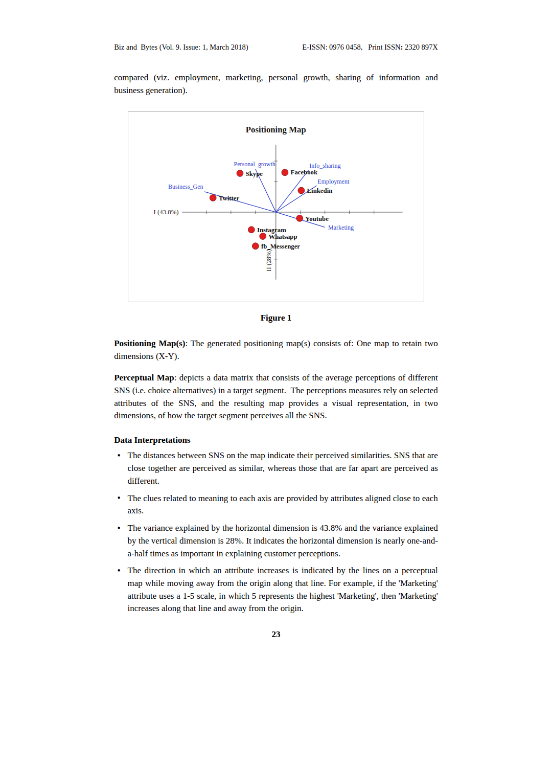Biz and Bytes (Vol. 9. Issue: 1, March 2018) E-ISSN: 0976 0458, Print ISSN: 2320 897X
compared (viz. employment, marketing, personal growth, sharing of information and business generation).
Positioning Map I (43.8%) II (28%) Personal_growth Info_sharing Employment Business_Gen Marketing Skype Facebook Linkedin Twitter Youtube Instagram Whatsapp fb_Messenger
Figure 1
Positioning Map(s): The generated positioning map(s) consists of: One map to retain two dimensions (X-Y).
Perceptual Map: depicts a data matrix that consists of the average perceptions of different SNS (i.e. choice alternatives) in a target segment. The perceptions measures rely on selected attributes of the SNS, and the resulting map provides a visual representation, in two dimensions, of how the target segment perceives all the SNS.
Data Interpretations
The distances between SNS on the map indicate their perceived similarities. SNS that are close together are perceived as similar, whereas those that are far apart are perceived as different.
The clues related to meaning to each axis are provided by attributes aligned close to each axis.
The variance explained by the horizontal dimension is 43.8% and the variance explained by the vertical dimension is 28%. It indicates the horizontal dimension is nearly one-and-a-half times as important in explaining customer perceptions.
The direction in which an attribute increases is indicated by the lines on a perceptual map while moving away from the origin along that line. For example, if the 'Marketing' attribute uses a 1-5 scale, in which 5 represents the highest 'Marketing', then 'Marketing' increases along that line and away from the origin.
23